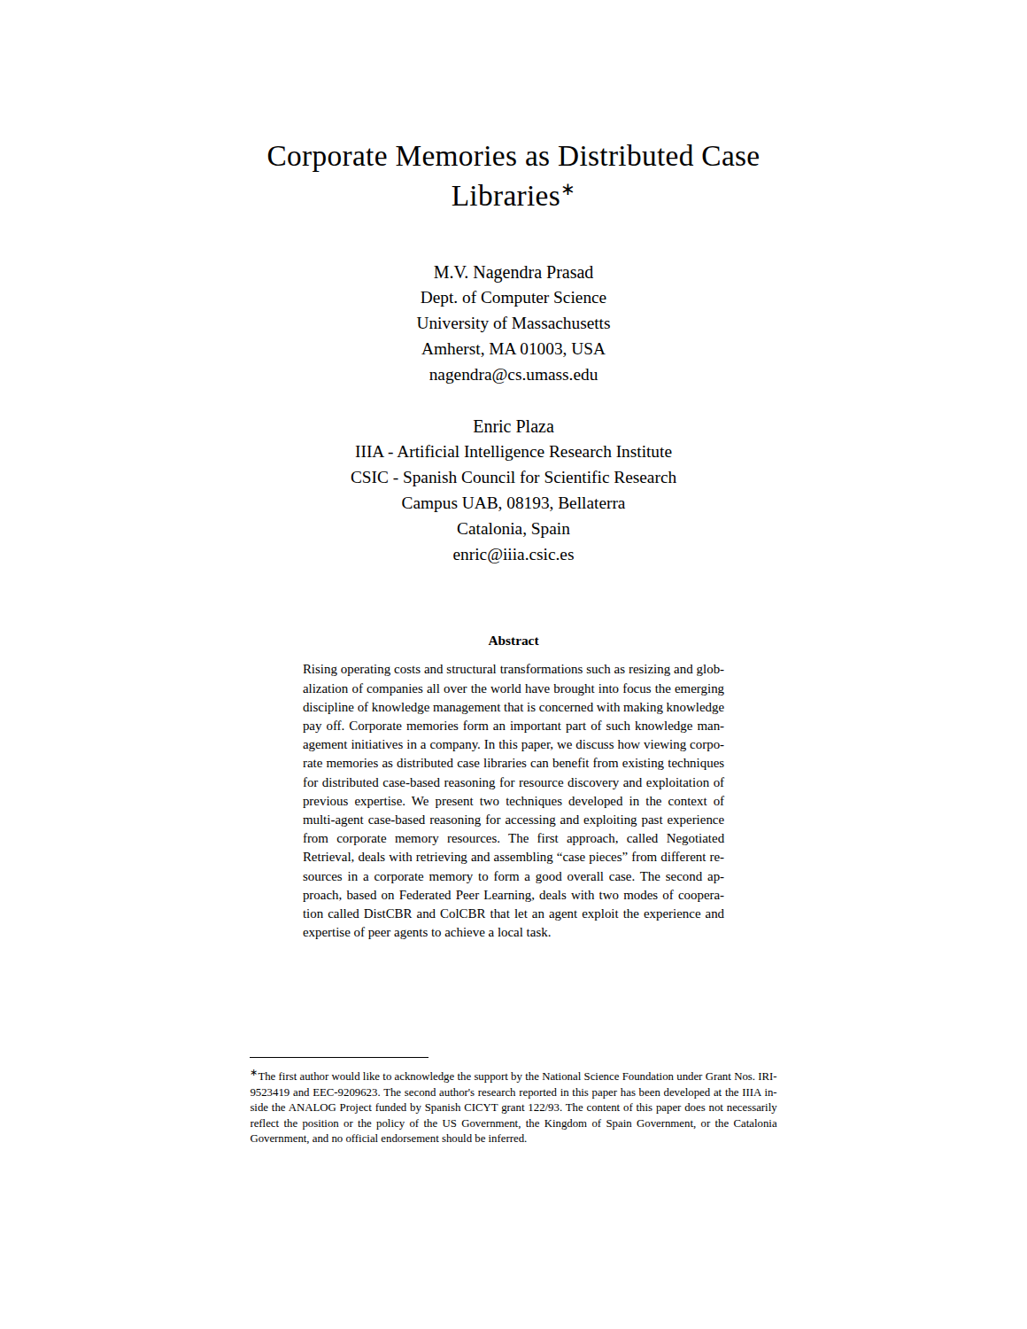Corporate Memories as Distributed Case Libraries∗
M.V. Nagendra Prasad
Dept. of Computer Science
University of Massachusetts
Amherst, MA 01003, USA
nagendra@cs.umass.edu
Enric Plaza
IIIA - Artificial Intelligence Research Institute
CSIC - Spanish Council for Scientific Research
Campus UAB, 08193, Bellaterra
Catalonia, Spain
enric@iiia.csic.es
Abstract
Rising operating costs and structural transformations such as resizing and globalization of companies all over the world have brought into focus the emerging discipline of knowledge management that is concerned with making knowledge pay off. Corporate memories form an important part of such knowledge management initiatives in a company. In this paper, we discuss how viewing corporate memories as distributed case libraries can benefit from existing techniques for distributed case-based reasoning for resource discovery and exploitation of previous expertise. We present two techniques developed in the context of multi-agent case-based reasoning for accessing and exploiting past experience from corporate memory resources. The first approach, called Negotiated Retrieval, deals with retrieving and assembling “case pieces” from different resources in a corporate memory to form a good overall case. The second approach, based on Federated Peer Learning, deals with two modes of cooperation called DistCBR and ColCBR that let an agent exploit the experience and expertise of peer agents to achieve a local task.
∗The first author would like to acknowledge the support by the National Science Foundation under Grant Nos. IRI-9523419 and EEC-9209623. The second author's research reported in this paper has been developed at the IIIA inside the ANALOG Project funded by Spanish CICYT grant 122/93. The content of this paper does not necessarily reflect the position or the policy of the US Government, the Kingdom of Spain Government, or the Catalonia Government, and no official endorsement should be inferred.